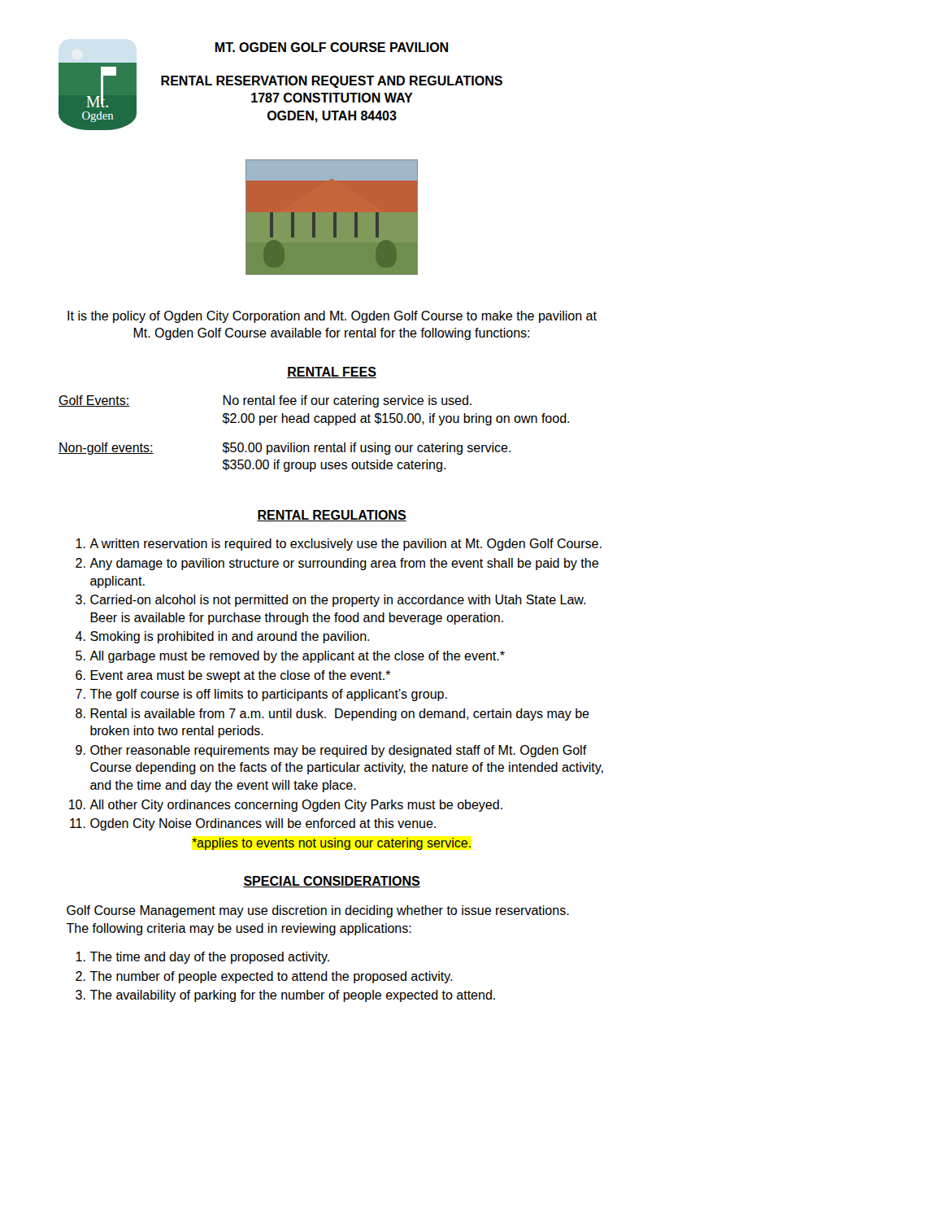Mt.Ogden
MT. OGDEN GOLF COURSE PAVILION
RENTAL RESERVATION REQUEST AND REGULATIONS
1787 CONSTITUTION WAY
OGDEN, UTAH 84403
It is the policy of Ogden City Corporation and Mt. Ogden Golf Course to make the pavilion at Mt. Ogden Golf Course available for rental for the following functions:
RENTAL FEES
| Golf Events: | No rental fee if our catering service is used. $2.00 per head capped at $150.00, if you bring on own food. |
| Non-golf events: | $50.00 pavilion rental if using our catering service. $350.00 if group uses outside catering. |
RENTAL REGULATIONS
A written reservation is required to exclusively use the pavilion at Mt. Ogden Golf Course.
Any damage to pavilion structure or surrounding area from the event shall be paid by the applicant.
Carried-on alcohol is not permitted on the property in accordance with Utah State Law. Beer is available for purchase through the food and beverage operation.
Smoking is prohibited in and around the pavilion.
All garbage must be removed by the applicant at the close of the event.*
Event area must be swept at the close of the event.*
The golf course is off limits to participants of applicant’s group.
Rental is available from 7 a.m. until dusk. Depending on demand, certain days may be broken into two rental periods.
Other reasonable requirements may be required by designated staff of Mt. Ogden Golf Course depending on the facts of the particular activity, the nature of the intended activity, and the time and day the event will take place.
All other City ordinances concerning Ogden City Parks must be obeyed.
Ogden City Noise Ordinances will be enforced at this venue.
*applies to events not using our catering service.
SPECIAL CONSIDERATIONS
Golf Course Management may use discretion in deciding whether to issue reservations.
The following criteria may be used in reviewing applications:
The time and day of the proposed activity.
The number of people expected to attend the proposed activity.
The availability of parking for the number of people expected to attend.